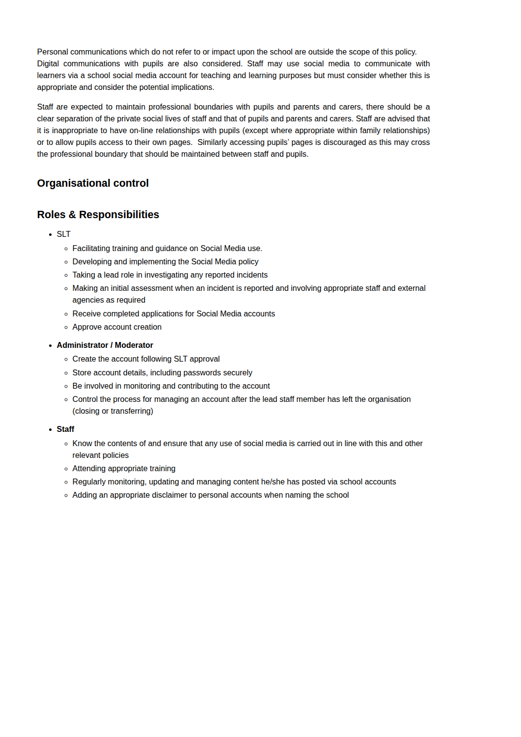Personal communications which do not refer to or impact upon the school are outside the scope of this policy.
Digital communications with pupils are also considered. Staff may use social media to communicate with learners via a school social media account for teaching and learning purposes but must consider whether this is appropriate and consider the potential implications.
Staff are expected to maintain professional boundaries with pupils and parents and carers, there should be a clear separation of the private social lives of staff and that of pupils and parents and carers. Staff are advised that it is inappropriate to have on-line relationships with pupils (except where appropriate within family relationships) or to allow pupils access to their own pages. Similarly accessing pupils’ pages is discouraged as this may cross the professional boundary that should be maintained between staff and pupils.
Organisational control
Roles & Responsibilities
SLT
Facilitating training and guidance on Social Media use.
Developing and implementing the Social Media policy
Taking a lead role in investigating any reported incidents
Making an initial assessment when an incident is reported and involving appropriate staff and external agencies as required
Receive completed applications for Social Media accounts
Approve account creation
Administrator / Moderator
Create the account following SLT approval
Store account details, including passwords securely
Be involved in monitoring and contributing to the account
Control the process for managing an account after the lead staff member has left the organisation (closing or transferring)
Staff
Know the contents of and ensure that any use of social media is carried out in line with this and other relevant policies
Attending appropriate training
Regularly monitoring, updating and managing content he/she has posted via school accounts
Adding an appropriate disclaimer to personal accounts when naming the school